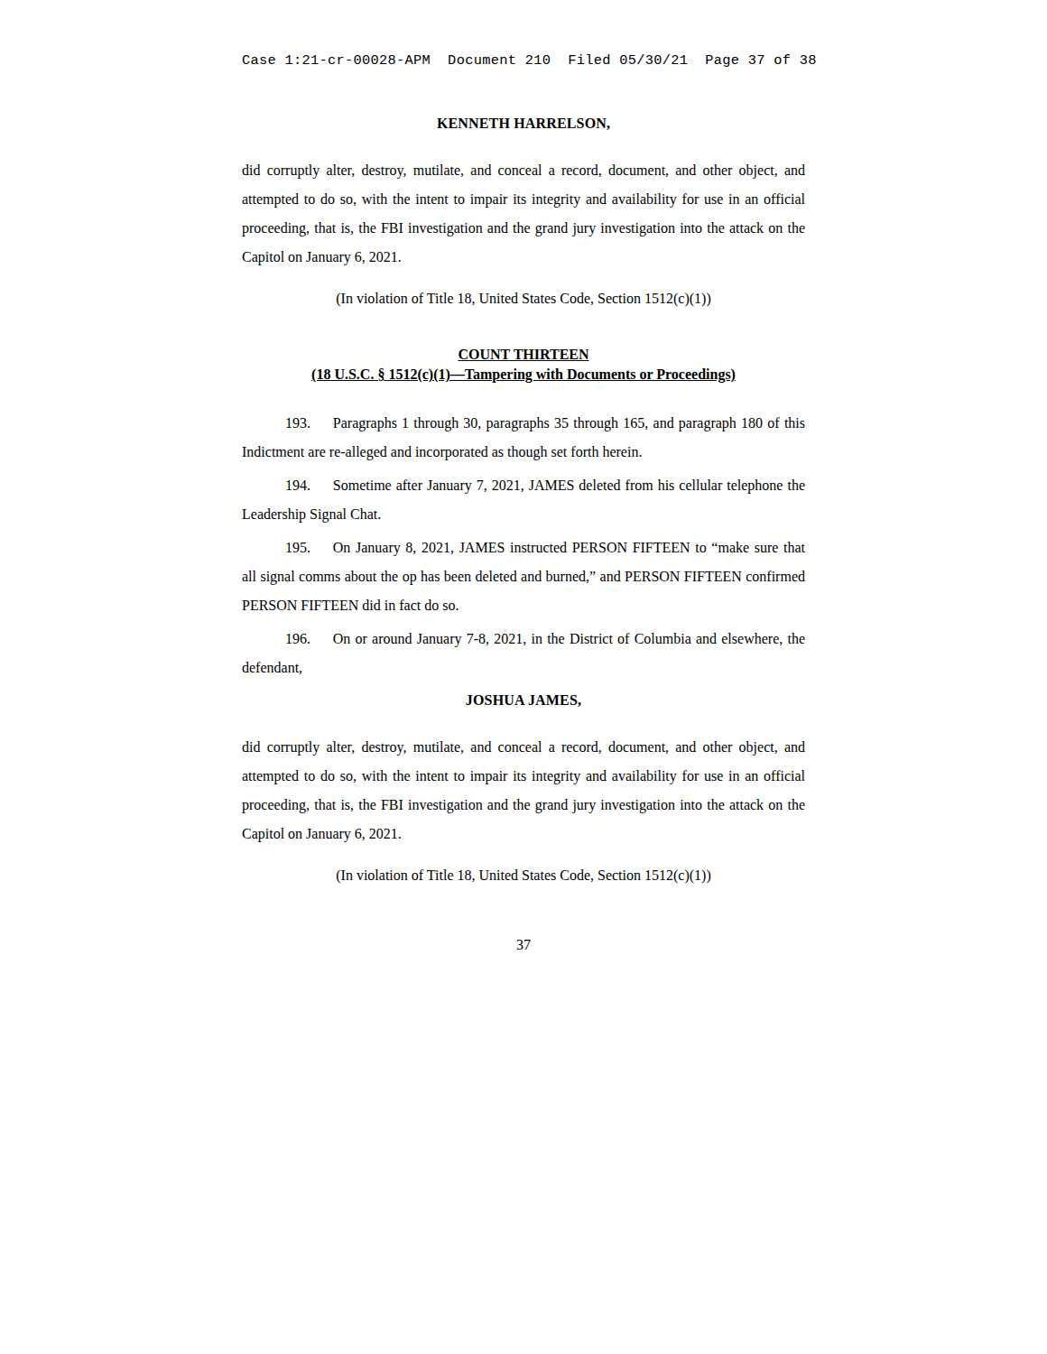Case 1:21-cr-00028-APM Document 210 Filed 05/30/21 Page 37 of 38
KENNETH HARRELSON,
did corruptly alter, destroy, mutilate, and conceal a record, document, and other object, and attempted to do so, with the intent to impair its integrity and availability for use in an official proceeding, that is, the FBI investigation and the grand jury investigation into the attack on the Capitol on January 6, 2021.
(In violation of Title 18, United States Code, Section 1512(c)(1))
COUNT THIRTEEN
(18 U.S.C. § 1512(c)(1)—Tampering with Documents or Proceedings)
193. Paragraphs 1 through 30, paragraphs 35 through 165, and paragraph 180 of this Indictment are re-alleged and incorporated as though set forth herein.
194. Sometime after January 7, 2021, JAMES deleted from his cellular telephone the Leadership Signal Chat.
195. On January 8, 2021, JAMES instructed PERSON FIFTEEN to “make sure that all signal comms about the op has been deleted and burned,” and PERSON FIFTEEN confirmed PERSON FIFTEEN did in fact do so.
196. On or around January 7-8, 2021, in the District of Columbia and elsewhere, the defendant,
JOSHUA JAMES,
did corruptly alter, destroy, mutilate, and conceal a record, document, and other object, and attempted to do so, with the intent to impair its integrity and availability for use in an official proceeding, that is, the FBI investigation and the grand jury investigation into the attack on the Capitol on January 6, 2021.
(In violation of Title 18, United States Code, Section 1512(c)(1))
37